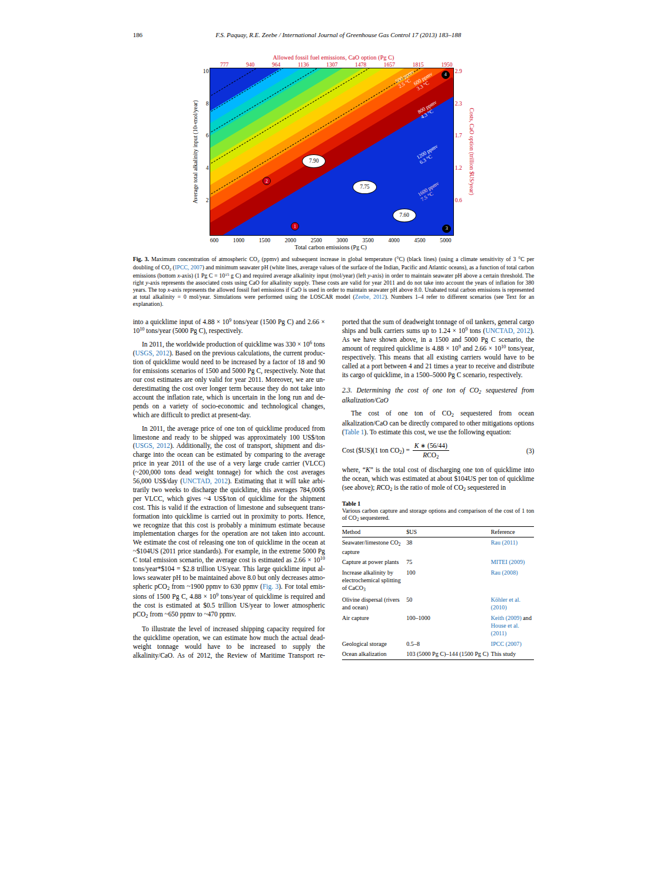186
F.S. Paquay, R.E. Zeebe / International Journal of Greenhouse Gas Control 17 (2013) 183–188
Allowed fossil fuel emissions, CaO option (Pg C)
777940964113613071478165718151950
Average total alkalinity input (1014 mol/year)
108642
500 ppmv
2.5 °C
600 ppmv
3.3 °C
800 ppmv
4.3 °C
1200 ppmv
6.3 °C
1600 ppmv
7.5 °C
7.90
7.75
7.60
2
1
4
3
2.92.31.71.20.6
Costs, CaO option (trillion $US/year)
600100015002000250030003500400045005000
Total carbon emissions (Pg C)
Fig. 3. Maximum concentration of atmospheric CO2 (ppmv) and subsequent increase in global temperature (°C) (black lines) (using a climate sensitivity of 3 °C per doubling of CO2 (IPCC, 2007) and minimum seawater pH (white lines, average values of the surface of the Indian, Pacific and Atlantic oceans), as a function of total carbon emissions (bottom x-axis) (1 Pg C = 1015 g C) and required average alkalinity input (mol/year) (left y-axis) in order to maintain seawater pH above a certain threshold. The right y-axis represents the associated costs using CaO for alkalinity supply. These costs are valid for year 2011 and do not take into account the years of inflation for 380 years. The top x-axis represents the allowed fossil fuel emissions if CaO is used in order to maintain seawater pH above 8.0. Unabated total carbon emissions is represented at total alkalinity = 0 mol/year. Simulations were performed using the LOSCAR model (Zeebe, 2012). Numbers 1–4 refer to different scenarios (see Text for an explanation).
into a quicklime input of 4.88 × 109 tons/year (1500 Pg C) and 2.66 × 1010 tons/year (5000 Pg C), respectively.
In 2011, the worldwide production of quicklime was 330 × 106 tons (USGS, 2012). Based on the previous calculations, the current production of quicklime would need to be increased by a factor of 18 and 90 for emissions scenarios of 1500 and 5000 Pg C, respectively. Note that our cost estimates are only valid for year 2011. Moreover, we are underestimating the cost over longer term because they do not take into account the inflation rate, which is uncertain in the long run and depends on a variety of socio-economic and technological changes, which are difficult to predict at present-day.
In 2011, the average price of one ton of quicklime produced from limestone and ready to be shipped was approximately 100 US$/ton (USGS, 2012). Additionally, the cost of transport, shipment and discharge into the ocean can be estimated by comparing to the average price in year 2011 of the use of a very large crude carrier (VLCC) (~200,000 tons dead weight tonnage) for which the cost averages 56,000 US$/day (UNCTAD, 2012). Estimating that it will take arbitrarily two weeks to discharge the quicklime, this averages 784,000$ per VLCC, which gives ~4 US$/ton of quicklime for the shipment cost. This is valid if the extraction of limestone and subsequent transformation into quicklime is carried out in proximity to ports. Hence, we recognize that this cost is probably a minimum estimate because implementation charges for the operation are not taken into account. We estimate the cost of releasing one ton of quicklime in the ocean at ~$104US (2011 price standards). For example, in the extreme 5000 Pg C total emission scenario, the average cost is estimated as 2.66 × 1010 tons/year*$104 = $2.8 trillion US/year. This large quicklime input allows seawater pH to be maintained above 8.0 but only decreases atmospheric pCO2 from ~1900 ppmv to 630 ppmv (Fig. 3). For total emissions of 1500 Pg C, 4.88 × 109 tons/year of quicklime is required and the cost is estimated at $0.5 trillion US/year to lower atmospheric pCO2 from ~650 ppmv to ~470 ppmv.
To illustrate the level of increased shipping capacity required for the quicklime operation, we can estimate how much the actual deadweight tonnage would have to be increased to supply the alkalinity/CaO. As of 2012, the Review of Maritime Transport reported that the sum of deadweight tonnage of oil tankers, general cargo ships and bulk carriers sums up to 1.24 × 109 tons (UNCTAD, 2012). As we have shown above, in a 1500 and 5000 Pg C scenario, the amount of required quicklime is 4.88 × 109 and 2.66 × 1010 tons/year, respectively. This means that all existing carriers would have to be called at a port between 4 and 21 times a year to receive and distribute its cargo of quicklime, in a 1500–5000 Pg C scenario, respectively.
2.3. Determining the cost of one ton of CO2 sequestered from alkalization/CaO
The cost of one ton of CO2 sequestered from ocean alkalization/CaO can be directly compared to other mitigations options (Table 1). To estimate this cost, we use the following equation:
Cost ($US)(1 ton CO2) = K ∗ (56/44) RCO2
(3)
where, “K” is the total cost of discharging one ton of quicklime into the ocean, which was estimated at about $104US per ton of quicklime (see above); RCO2 is the ratio of mole of CO2 sequestered in
Table 1 Various carbon capture and storage options and comparison of the cost of 1 ton of CO2 sequestered.
| Method | $US | Reference |
| --- | --- | --- |
| Seawater/limestone CO 2 capture | 38 | Rau (2011) |
| Capture at power plants | 75 | MITEI (2009) |
| Increase alkalinity by electrochemical splitting of CaCO 3 | 100 | Rau (2008) |
| Olivine dispersal (rivers and ocean) | 50 | Köhler et al. (2010) |
| Air capture | 100–1000 | Keith (2009) and House et al. (2011) |
| Geological storage | 0.5–8 | IPCC (2007) |
| Ocean alkalization | 103 (5000 Pg C)–144 (1500 Pg C) | This study |